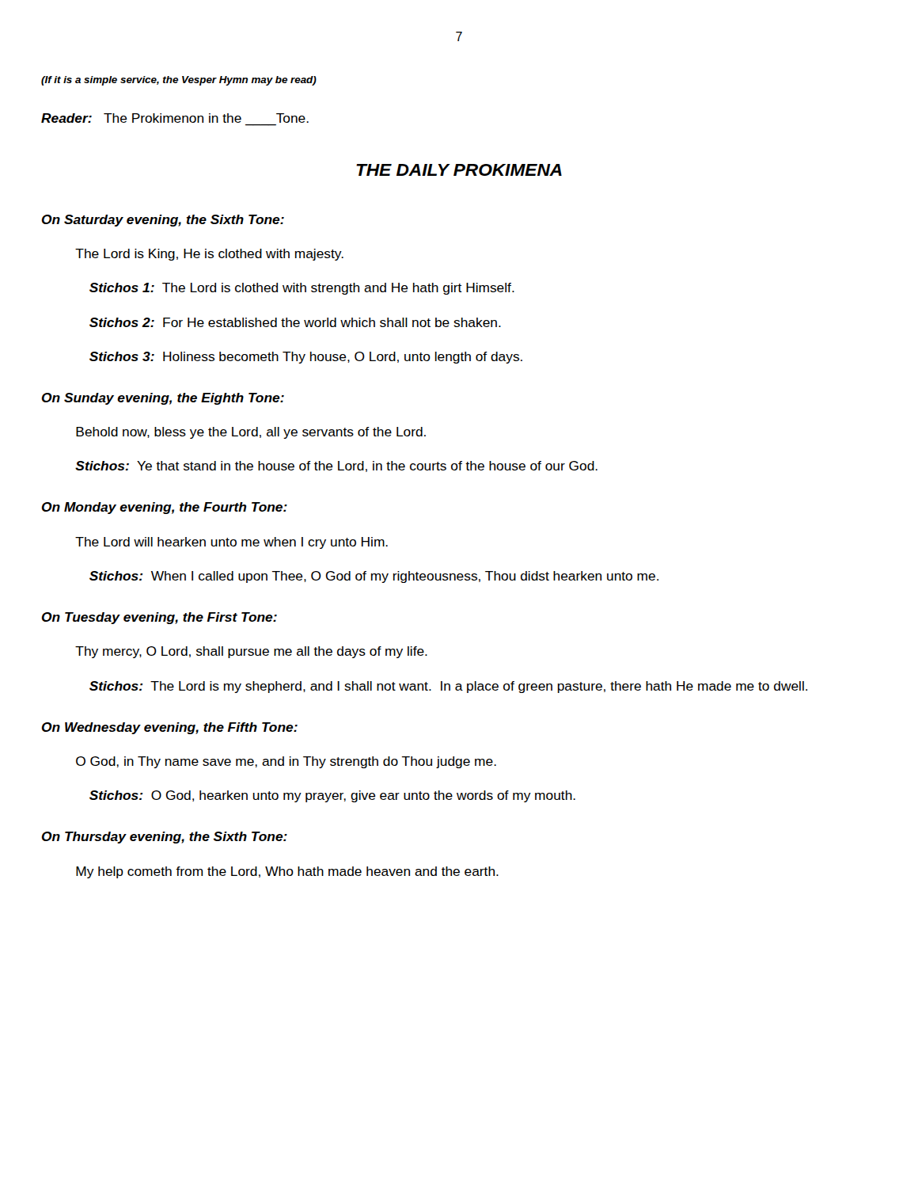7
(If it is a simple service, the Vesper Hymn may be read)
Reader: The Prokimenon in the ____Tone.
THE DAILY PROKIMENA
On Saturday evening, the Sixth Tone:
The Lord is King, He is clothed with majesty.
Stichos 1: The Lord is clothed with strength and He hath girt Himself.
Stichos 2: For He established the world which shall not be shaken.
Stichos 3: Holiness becometh Thy house, O Lord, unto length of days.
On Sunday evening, the Eighth Tone:
Behold now, bless ye the Lord, all ye servants of the Lord.
Stichos: Ye that stand in the house of the Lord, in the courts of the house of our God.
On Monday evening, the Fourth Tone:
The Lord will hearken unto me when I cry unto Him.
Stichos: When I called upon Thee, O God of my righteousness, Thou didst hearken unto me.
On Tuesday evening, the First Tone:
Thy mercy, O Lord, shall pursue me all the days of my life.
Stichos: The Lord is my shepherd, and I shall not want. In a place of green pasture, there hath He made me to dwell.
On Wednesday evening, the Fifth Tone:
O God, in Thy name save me, and in Thy strength do Thou judge me.
Stichos: O God, hearken unto my prayer, give ear unto the words of my mouth.
On Thursday evening, the Sixth Tone:
My help cometh from the Lord, Who hath made heaven and the earth.